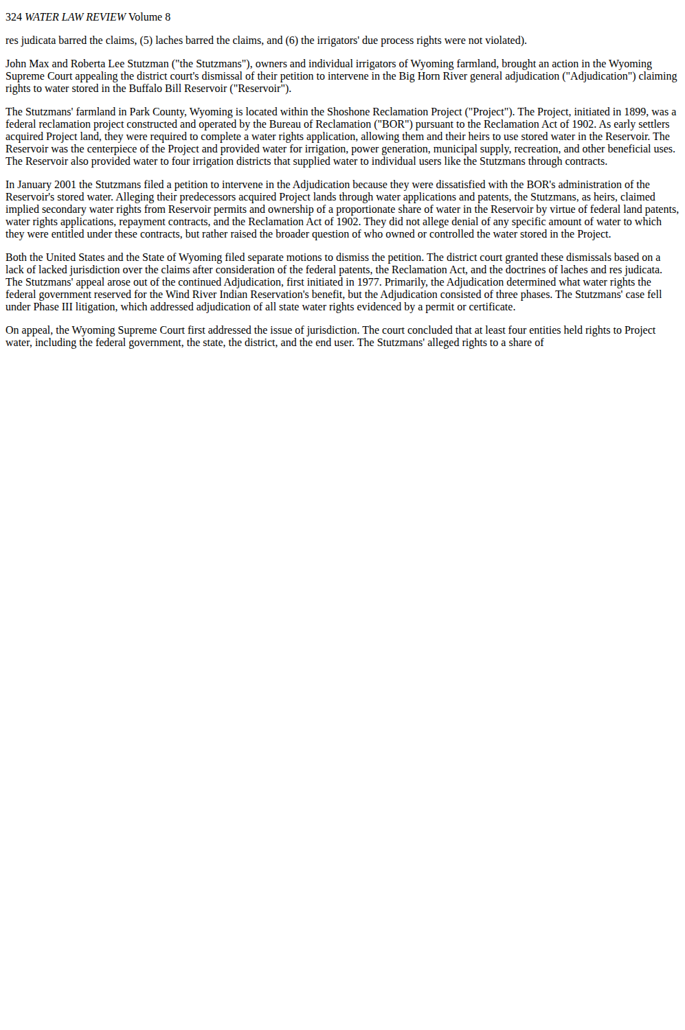324 WATER LAW REVIEW Volume 8
res judicata barred the claims, (5) laches barred the claims, and (6) the irrigators' due process rights were not violated).
John Max and Roberta Lee Stutzman ("the Stutzmans"), owners and individual irrigators of Wyoming farmland, brought an action in the Wyoming Supreme Court appealing the district court's dismissal of their petition to intervene in the Big Horn River general adjudication ("Adjudication") claiming rights to water stored in the Buffalo Bill Reservoir ("Reservoir").
The Stutzmans' farmland in Park County, Wyoming is located within the Shoshone Reclamation Project ("Project"). The Project, initiated in 1899, was a federal reclamation project constructed and operated by the Bureau of Reclamation ("BOR") pursuant to the Reclamation Act of 1902. As early settlers acquired Project land, they were required to complete a water rights application, allowing them and their heirs to use stored water in the Reservoir. The Reservoir was the centerpiece of the Project and provided water for irrigation, power generation, municipal supply, recreation, and other beneficial uses. The Reservoir also provided water to four irrigation districts that supplied water to individual users like the Stutzmans through contracts.
In January 2001 the Stutzmans filed a petition to intervene in the Adjudication because they were dissatisfied with the BOR's administration of the Reservoir's stored water. Alleging their predecessors acquired Project lands through water applications and patents, the Stutzmans, as heirs, claimed implied secondary water rights from Reservoir permits and ownership of a proportionate share of water in the Reservoir by virtue of federal land patents, water rights applications, repayment contracts, and the Reclamation Act of 1902. They did not allege denial of any specific amount of water to which they were entitled under these contracts, but rather raised the broader question of who owned or controlled the water stored in the Project.
Both the United States and the State of Wyoming filed separate motions to dismiss the petition. The district court granted these dismissals based on a lack of lacked jurisdiction over the claims after consideration of the federal patents, the Reclamation Act, and the doctrines of laches and res judicata. The Stutzmans' appeal arose out of the continued Adjudication, first initiated in 1977. Primarily, the Adjudication determined what water rights the federal government reserved for the Wind River Indian Reservation's benefit, but the Adjudication consisted of three phases. The Stutzmans' case fell under Phase III litigation, which addressed adjudication of all state water rights evidenced by a permit or certificate.
On appeal, the Wyoming Supreme Court first addressed the issue of jurisdiction. The court concluded that at least four entities held rights to Project water, including the federal government, the state, the district, and the end user. The Stutzmans' alleged rights to a share of